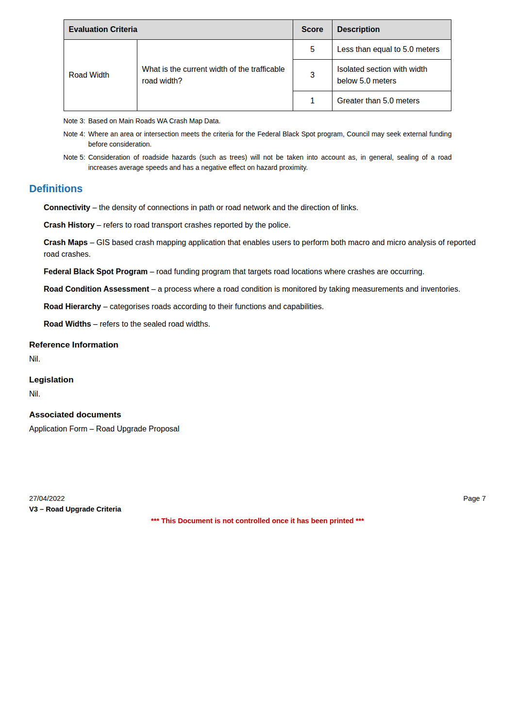| Evaluation Criteria | Score | Description |
| --- | --- | --- |
| Road Width | What is the current width of the trafficable road width? | 5 | Less than equal to 5.0 meters |
| 3 | Isolated section with width below 5.0 meters |
| 1 | Greater than 5.0 meters |
Note 3: Based on Main Roads WA Crash Map Data.
Note 4: Where an area or intersection meets the criteria for the Federal Black Spot program, Council may seek external funding before consideration.
Note 5: Consideration of roadside hazards (such as trees) will not be taken into account as, in general, sealing of a road increases average speeds and has a negative effect on hazard proximity.
Definitions
Connectivity – the density of connections in path or road network and the direction of links.
Crash History – refers to road transport crashes reported by the police.
Crash Maps – GIS based crash mapping application that enables users to perform both macro and micro analysis of reported road crashes.
Federal Black Spot Program – road funding program that targets road locations where crashes are occurring.
Road Condition Assessment – a process where a road condition is monitored by taking measurements and inventories.
Road Hierarchy – categorises roads according to their functions and capabilities.
Road Widths – refers to the sealed road widths.
Reference Information
Nil.
Legislation
Nil.
Associated documents
Application Form – Road Upgrade Proposal
27/04/2022 Page 7
V3 – Road Upgrade Criteria
*** This Document is not controlled once it has been printed ***